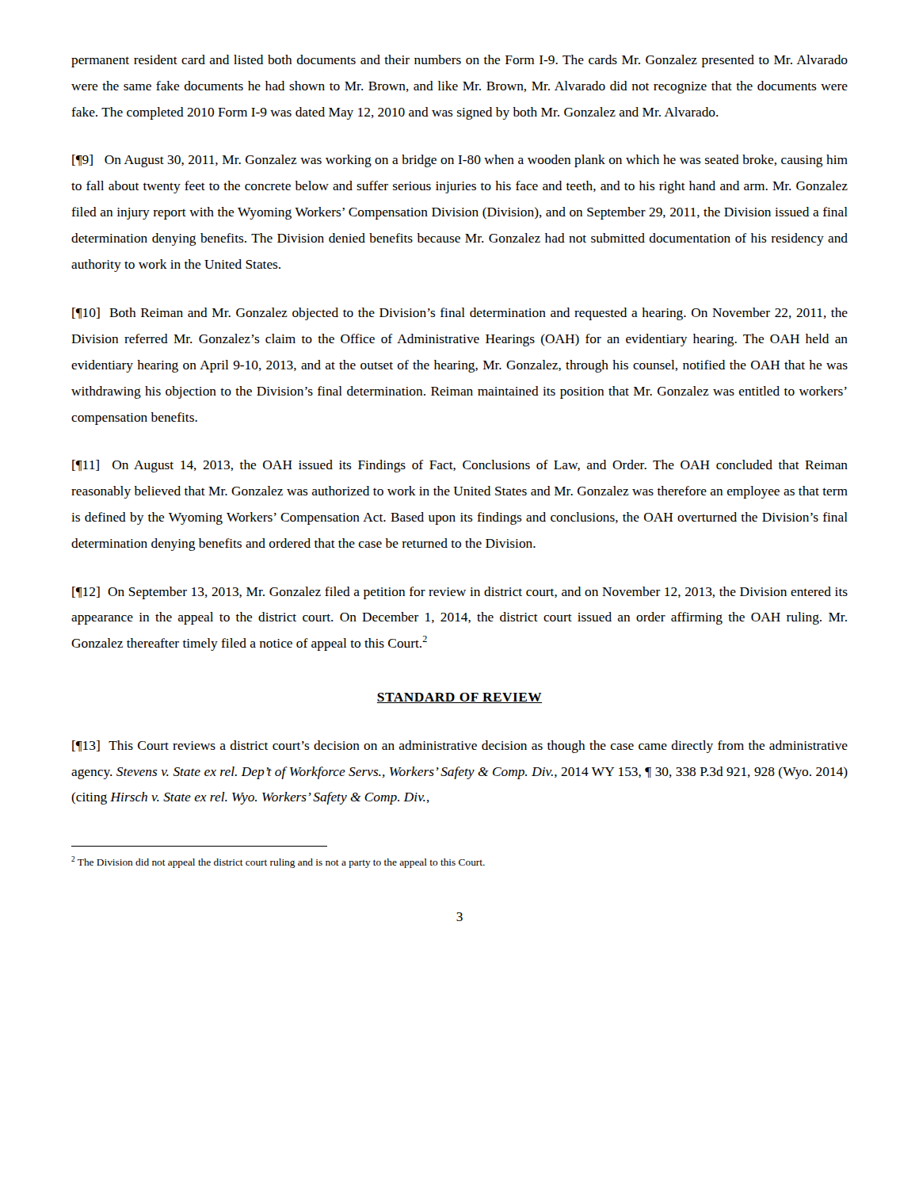permanent resident card and listed both documents and their numbers on the Form I-9. The cards Mr. Gonzalez presented to Mr. Alvarado were the same fake documents he had shown to Mr. Brown, and like Mr. Brown, Mr. Alvarado did not recognize that the documents were fake. The completed 2010 Form I-9 was dated May 12, 2010 and was signed by both Mr. Gonzalez and Mr. Alvarado.
[¶9] On August 30, 2011, Mr. Gonzalez was working on a bridge on I-80 when a wooden plank on which he was seated broke, causing him to fall about twenty feet to the concrete below and suffer serious injuries to his face and teeth, and to his right hand and arm. Mr. Gonzalez filed an injury report with the Wyoming Workers’ Compensation Division (Division), and on September 29, 2011, the Division issued a final determination denying benefits. The Division denied benefits because Mr. Gonzalez had not submitted documentation of his residency and authority to work in the United States.
[¶10] Both Reiman and Mr. Gonzalez objected to the Division’s final determination and requested a hearing. On November 22, 2011, the Division referred Mr. Gonzalez’s claim to the Office of Administrative Hearings (OAH) for an evidentiary hearing. The OAH held an evidentiary hearing on April 9-10, 2013, and at the outset of the hearing, Mr. Gonzalez, through his counsel, notified the OAH that he was withdrawing his objection to the Division’s final determination. Reiman maintained its position that Mr. Gonzalez was entitled to workers’ compensation benefits.
[¶11] On August 14, 2013, the OAH issued its Findings of Fact, Conclusions of Law, and Order. The OAH concluded that Reiman reasonably believed that Mr. Gonzalez was authorized to work in the United States and Mr. Gonzalez was therefore an employee as that term is defined by the Wyoming Workers’ Compensation Act. Based upon its findings and conclusions, the OAH overturned the Division’s final determination denying benefits and ordered that the case be returned to the Division.
[¶12] On September 13, 2013, Mr. Gonzalez filed a petition for review in district court, and on November 12, 2013, the Division entered its appearance in the appeal to the district court. On December 1, 2014, the district court issued an order affirming the OAH ruling. Mr. Gonzalez thereafter timely filed a notice of appeal to this Court.2
STANDARD OF REVIEW
[¶13] This Court reviews a district court’s decision on an administrative decision as though the case came directly from the administrative agency. Stevens v. State ex rel. Dep’t of Workforce Servs., Workers’ Safety & Comp. Div., 2014 WY 153, ¶ 30, 338 P.3d 921, 928 (Wyo. 2014) (citing Hirsch v. State ex rel. Wyo. Workers’ Safety & Comp. Div.,
2 The Division did not appeal the district court ruling and is not a party to the appeal to this Court.
3